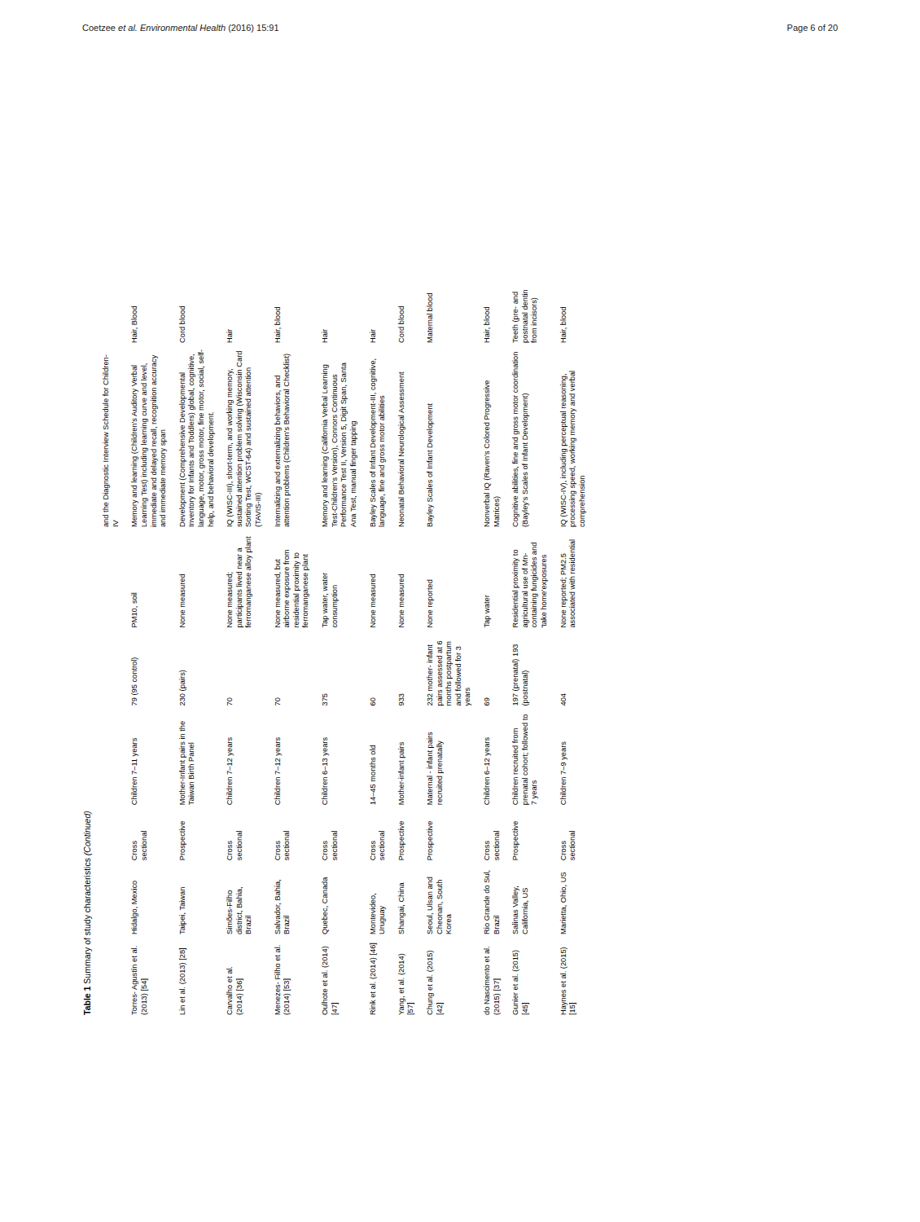Coetzee et al. Environmental Health (2016) 15:91
Page 6 of 20
Table 1 Summary of study characteristics (Continued)
| | | | | | | and the Diagnostic Interview Schedule for Children-IV | |
| Torres- Agustín et al. (2013) [54] | Hidalgo, Mexico | Cross sectional | Children 7–11 years | 79 (95 control) | PM10, soil | Memory and learning (Children's Auditory Verbal Learning Test) including learning curve and level, immediate and delayed recall, recognition accuracy and immediate memory span | Hair, Blood |
| Lin et al. (2013) [28] | Taipei, Taiwan | Prospective | Mother-Infant pairs in the Taiwan Birth Panel | 230 (pairs) | None measured | Development (Comprehensive Developmental Inventory for Infants and Toddlers) global, cognitive, language, motor, gross motor, fine motor, social, self-help, and behavioral development. | Cord blood |
| Carvalho et al. (2014) [36] | Simões-Filho district, Bahia, Brazil | Cross sectional | Children 7–12 years | 70 | None measured; participants lived near a ferromanganese alloy plant | IQ (WISC-III), short-term, and working memory, sustained attention problem solving (Wisconsin Card Sorting Test, WCST-64) and sustained attention (TAVIS-III) | Hair |
| Menezes- Filho et al. (2014) [53] | Salvador, Bahia, Brazil | Cross sectional | Children 7–12 years | 70 | None measured, but airborne exposure from residential proximity to ferromanganese plant | Internalizing and externalizing behaviors, and attention problems (Children's Behavioral Checklist) | Hair, blood |
| Oulhote et al. (2014) [47] | Quebec, Canada | Cross sectional | Children 6–13 years | 375 | Tap water, water consumption | Memory and learning (California Verbal Learning Test-Children's Version), Connors Continuous Performance Test II, Version 5, Digit Span, Santa Ana Test, manual finger tapping | Hair |
| Rink et al. (2014) [46] | Montevideo, Uruguay | Cross sectional | 14–45 months old | 60 | None measured | Bayley Scales of Infant Development-III, cognitive, language, fine and gross motor abilities | Hair |
| Yang, et al. (2014) [57] | Shangai, China | Prospective | Mother-infant pairs | 933 | None measured | Neonatal Behavioral Neurological Assessment | Cord blood |
| Chung et al. (2015) [42] | Seoul, Ulsan and Cheonan, South Korea | Prospective | Maternal - infant pairs recruited prenatally | 232 mother- infant pairs assessed at 6 months postpartum and followed for 3 years | None reported | Bayley Scales of Infant Development | Maternal blood |
| do Nascimento et al. (2015) [37] | Rio Grande do Sul, Brazil | Cross sectional | Children 6–12 years | 69 | Tap water | Nonverbal IQ (Raven's Colored Progressive Matrices) | Hair, blood |
| Gunier et al. (2015) [45] | Salinas Valley, California, US | Prospective | Children recruited from prenatal cohort; followed to 7 years | 197 (prenatal) 193 (postnatal) | Residential proximity to agricultural use of Mn-containing fungicides and 'take home'exposures | Cognitive abilities, fine and gross motor coordination (Bayley's Scales of Infant Development) | Teeth (pre- and postnatal dentin from incisors) |
| Haynes et al. (2015) [15] | Marietta, Ohio, US | Cross sectional | Children 7–9 years | 404 | None reported; PM2.5 associated with residential | IQ (WISC-IV), including perceptual reasoning, processing speed, working memory and verbal comprehension | Hair, blood |